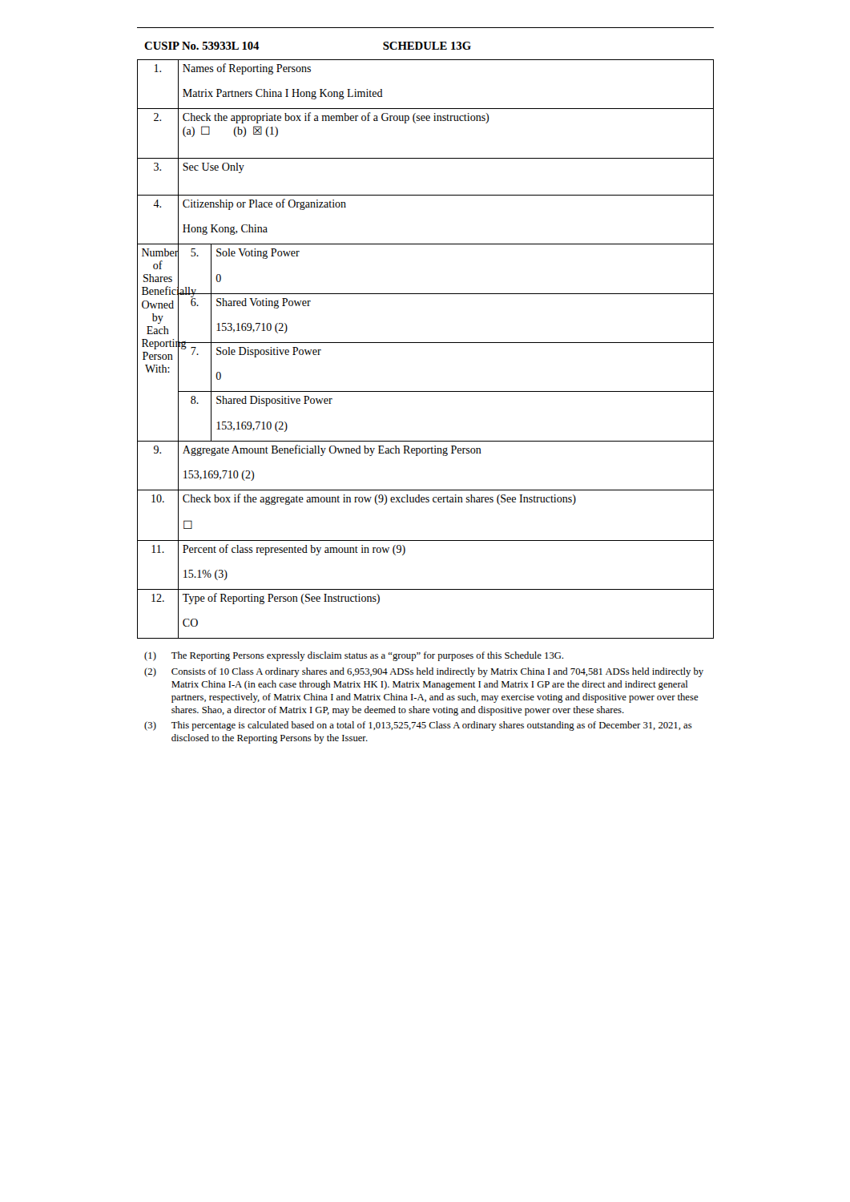CUSIP No. 53933L 104
SCHEDULE 13G
| 1. | Names of Reporting Persons Matrix Partners China I Hong Kong Limited |
| 2. | Check the appropriate box if a member of a Group (see instructions) (a) ☐ (b) ☒ (1) |
| 3. | Sec Use Only |
| 4. | Citizenship or Place of Organization Hong Kong, China |
| Number of Shares Beneficially Owned by Each Reporting Person With: | / 5. / Sole Voting Power 0 / / 6. / Shared Voting Power 153,169,710 (2) / / 7. / Sole Dispositive Power 0 / / 8. / Shared Dispositive Power 153,169,710 (2) / |
| 9. | Aggregate Amount Beneficially Owned by Each Reporting Person 153,169,710 (2) |
| 10. | Check box if the aggregate amount in row (9) excludes certain shares (See Instructions) ☐ |
| 11. | Percent of class represented by amount in row (9) 15.1% (3) |
| 12. | Type of Reporting Person (See Instructions) CO |
| (1) | The Reporting Persons expressly disclaim status as a “group” for purposes of this Schedule 13G. |
| (2) | Consists of 10 Class A ordinary shares and 6,953,904 ADSs held indirectly by Matrix China I and 704,581 ADSs held indirectly by Matrix China I-A (in each case through Matrix HK I). Matrix Management I and Matrix I GP are the direct and indirect general partners, respectively, of Matrix China I and Matrix China I-A, and as such, may exercise voting and dispositive power over these shares. Shao, a director of Matrix I GP, may be deemed to share voting and dispositive power over these shares. |
| (3) | This percentage is calculated based on a total of 1,013,525,745 Class A ordinary shares outstanding as of December 31, 2021, as disclosed to the Reporting Persons by the Issuer. |